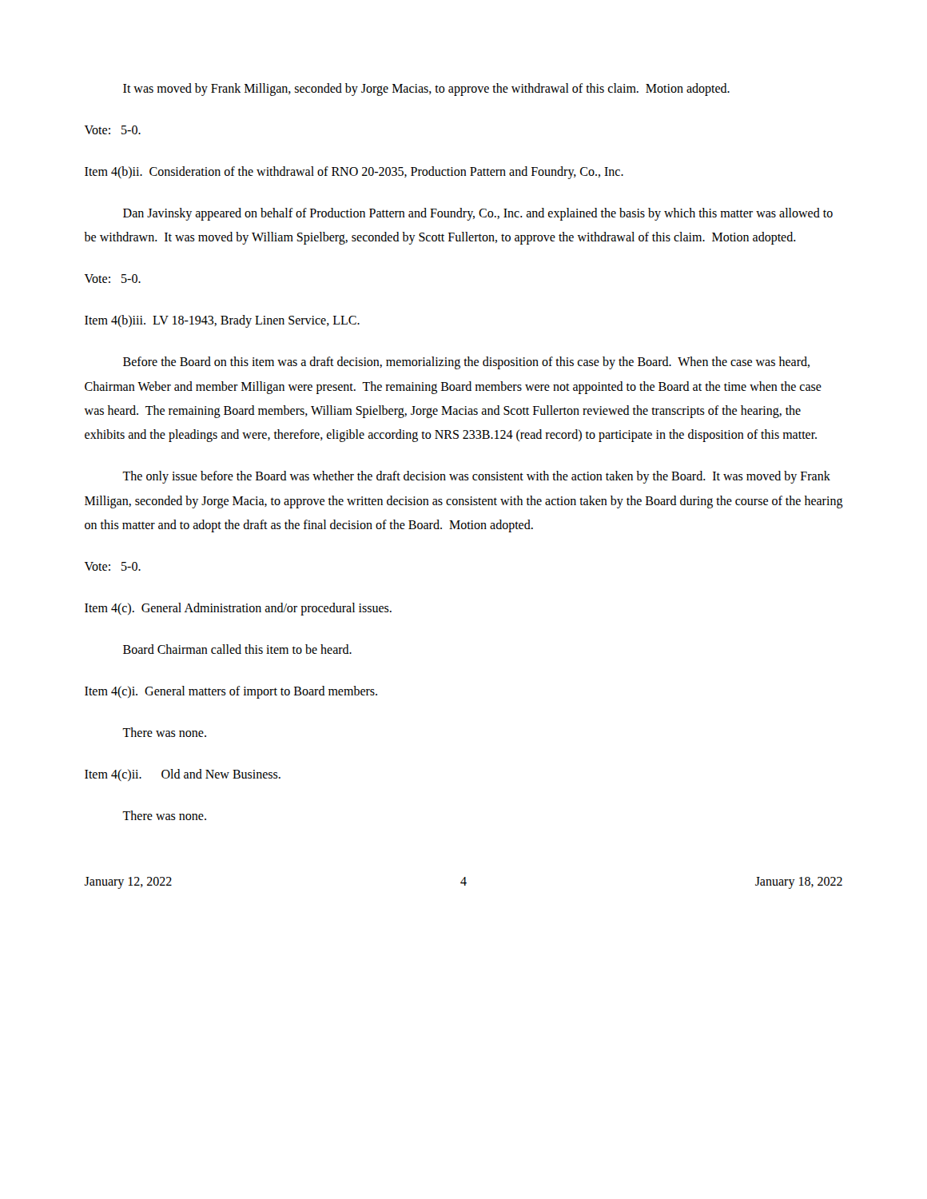It was moved by Frank Milligan, seconded by Jorge Macias, to approve the withdrawal of this claim. Motion adopted.
Vote: 5-0.
Item 4(b)ii. Consideration of the withdrawal of RNO 20-2035, Production Pattern and Foundry, Co., Inc.
Dan Javinsky appeared on behalf of Production Pattern and Foundry, Co., Inc. and explained the basis by which this matter was allowed to be withdrawn. It was moved by William Spielberg, seconded by Scott Fullerton, to approve the withdrawal of this claim. Motion adopted.
Vote: 5-0.
Item 4(b)iii. LV 18-1943, Brady Linen Service, LLC.
Before the Board on this item was a draft decision, memorializing the disposition of this case by the Board. When the case was heard, Chairman Weber and member Milligan were present. The remaining Board members were not appointed to the Board at the time when the case was heard. The remaining Board members, William Spielberg, Jorge Macias and Scott Fullerton reviewed the transcripts of the hearing, the exhibits and the pleadings and were, therefore, eligible according to NRS 233B.124 (read record) to participate in the disposition of this matter.
The only issue before the Board was whether the draft decision was consistent with the action taken by the Board. It was moved by Frank Milligan, seconded by Jorge Macia, to approve the written decision as consistent with the action taken by the Board during the course of the hearing on this matter and to adopt the draft as the final decision of the Board. Motion adopted.
Vote: 5-0.
Item 4(c). General Administration and/or procedural issues.
Board Chairman called this item to be heard.
Item 4(c)i. General matters of import to Board members.
There was none.
Item 4(c)ii. Old and New Business.
There was none.
January 12, 2022 4 January 18, 2022